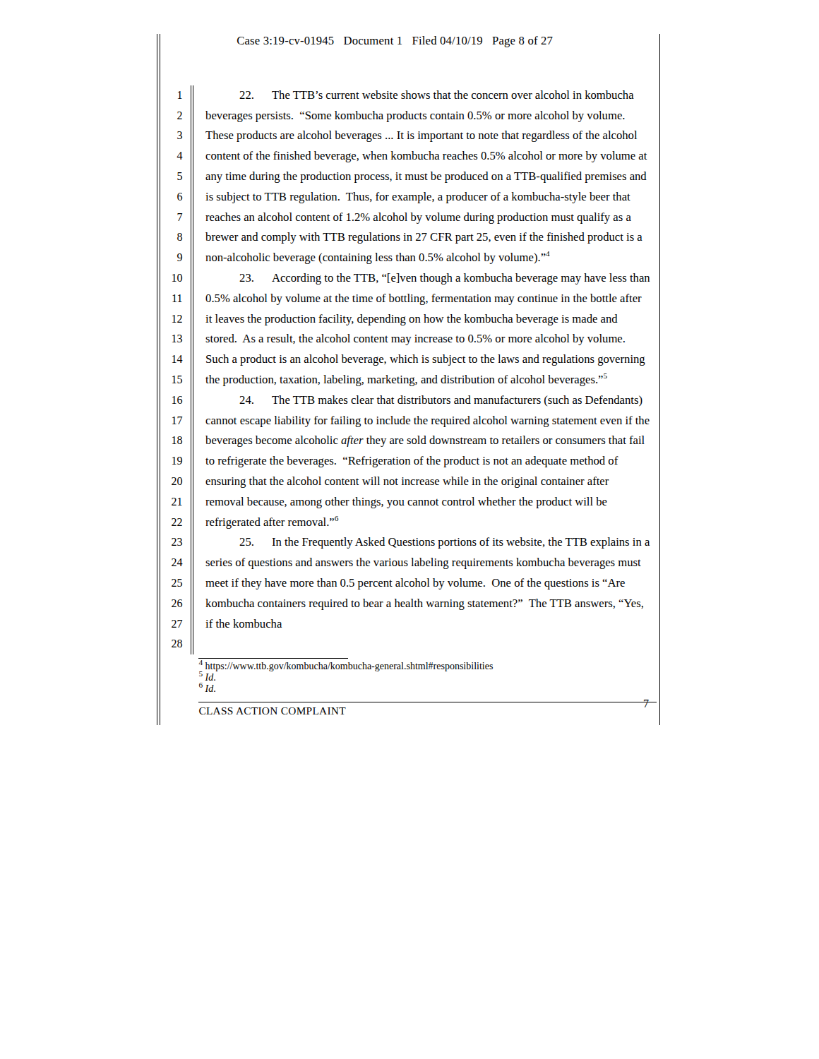Case 3:19-cv-01945 Document 1 Filed 04/10/19 Page 8 of 27
1
2
3
4
5
6
7
8
9
10
11
12
13
14
15
16
17
18
19
20
21
22
23
24
25
26
27
28
22. The TTB’s current website shows that the concern over alcohol in kombucha beverages persists. “Some kombucha products contain 0.5% or more alcohol by volume. These products are alcohol beverages ... It is important to note that regardless of the alcohol content of the finished beverage, when kombucha reaches 0.5% alcohol or more by volume at any time during the production process, it must be produced on a TTB-qualified premises and is subject to TTB regulation. Thus, for example, a producer of a kombucha-style beer that reaches an alcohol content of 1.2% alcohol by volume during production must qualify as a brewer and comply with TTB regulations in 27 CFR part 25, even if the finished product is a non-alcoholic beverage (containing less than 0.5% alcohol by volume).”4
23. According to the TTB, “[e]ven though a kombucha beverage may have less than 0.5% alcohol by volume at the time of bottling, fermentation may continue in the bottle after it leaves the production facility, depending on how the kombucha beverage is made and stored. As a result, the alcohol content may increase to 0.5% or more alcohol by volume. Such a product is an alcohol beverage, which is subject to the laws and regulations governing the production, taxation, labeling, marketing, and distribution of alcohol beverages.”5
24. The TTB makes clear that distributors and manufacturers (such as Defendants) cannot escape liability for failing to include the required alcohol warning statement even if the beverages become alcoholic after they are sold downstream to retailers or consumers that fail to refrigerate the beverages. “Refrigeration of the product is not an adequate method of ensuring that the alcohol content will not increase while in the original container after removal because, among other things, you cannot control whether the product will be refrigerated after removal.”6
25. In the Frequently Asked Questions portions of its website, the TTB explains in a series of questions and answers the various labeling requirements kombucha beverages must meet if they have more than 0.5 percent alcohol by volume. One of the questions is “Are kombucha containers required to bear a health warning statement?” The TTB answers, “Yes, if the kombucha
4 https://www.ttb.gov/kombucha/kombucha-general.shtml#responsibilities
5 Id.
6 Id.
CLASS ACTION COMPLAINT
7